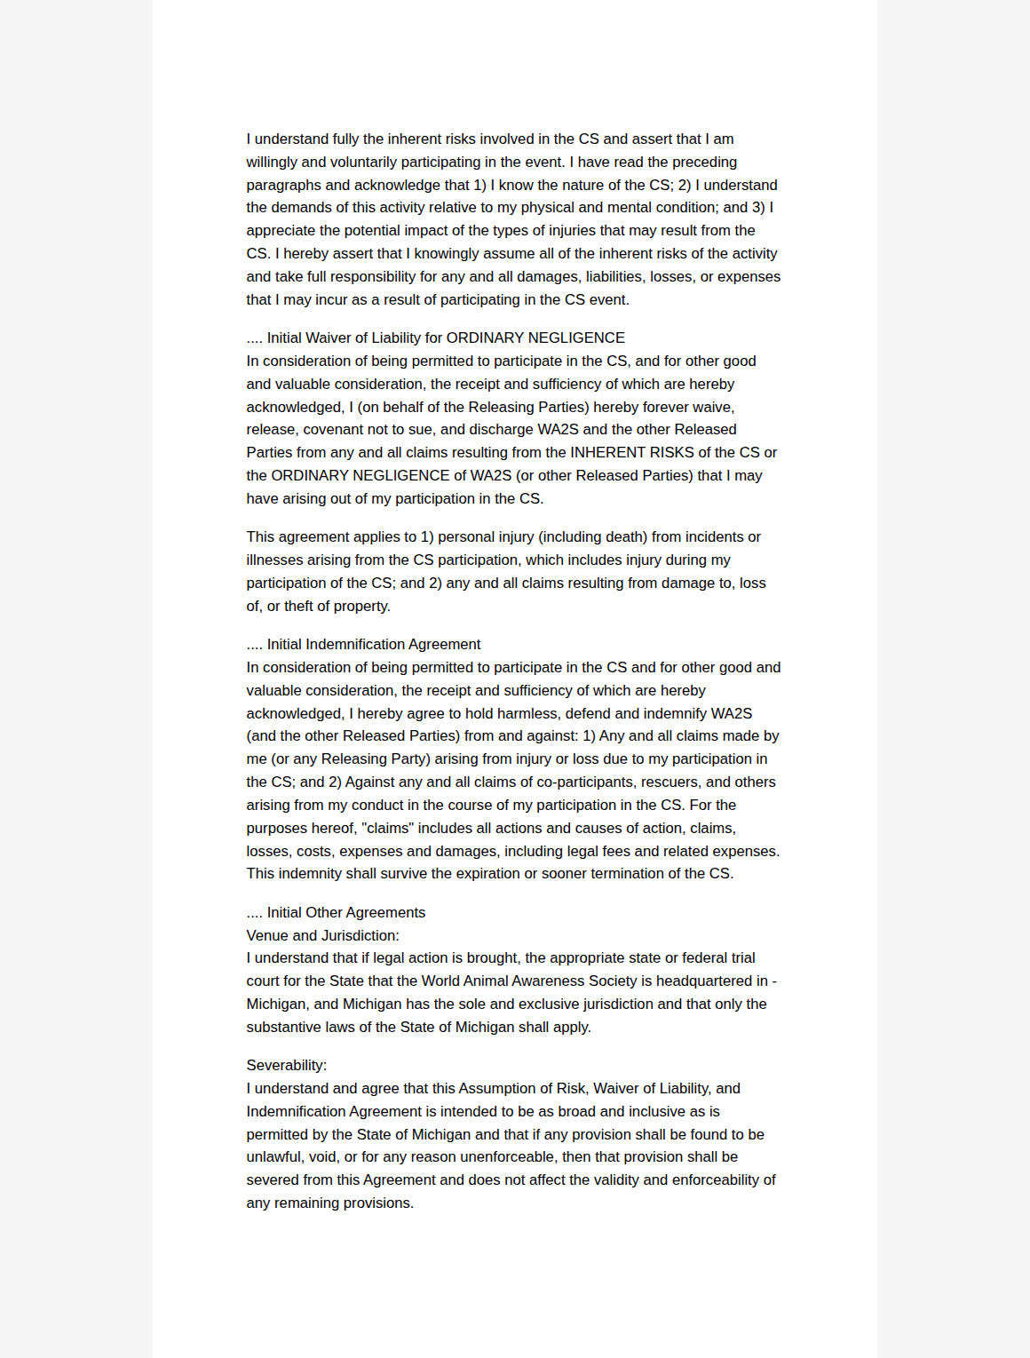I understand fully the inherent risks involved in the CS and assert that I am willingly and voluntarily participating in the event. I have read the preceding paragraphs and acknowledge that 1) I know the nature of the CS; 2) I understand the demands of this activity relative to my physical and mental condition; and 3) I appreciate the potential impact of the types of injuries that may result from the CS. I hereby assert that I knowingly assume all of the inherent risks of the activity and take full responsibility for any and all damages, liabilities, losses, or expenses that I may incur as a result of participating in the CS event.
.... Initial Waiver of Liability for ORDINARY NEGLIGENCE
In consideration of being permitted to participate in the CS, and for other good and valuable consideration, the receipt and sufficiency of which are hereby acknowledged, I (on behalf of the Releasing Parties) hereby forever waive, release, covenant not to sue, and discharge WA2S and the other Released Parties from any and all claims resulting from the INHERENT RISKS of the CS or the ORDINARY NEGLIGENCE of WA2S (or other Released Parties) that I may have arising out of my participation in the CS.
This agreement applies to 1) personal injury (including death) from incidents or illnesses arising from the CS participation, which includes injury during my participation of the CS; and 2) any and all claims resulting from damage to, loss of, or theft of property.
.... Initial Indemnification Agreement
In consideration of being permitted to participate in the CS and for other good and valuable consideration, the receipt and sufficiency of which are hereby acknowledged, I hereby agree to hold harmless, defend and indemnify WA2S (and the other Released Parties) from and against: 1) Any and all claims made by me (or any Releasing Party) arising from injury or loss due to my participation in the CS; and 2) Against any and all claims of co-participants, rescuers, and others arising from my conduct in the course of my participation in the CS. For the purposes hereof, "claims" includes all actions and causes of action, claims, losses, costs, expenses and damages, including legal fees and related expenses. This indemnity shall survive the expiration or sooner termination of the CS.
.... Initial Other Agreements
Venue and Jurisdiction:
I understand that if legal action is brought, the appropriate state or federal trial court for the State that the World Animal Awareness Society is headquartered in - Michigan, and Michigan has the sole and exclusive jurisdiction and that only the substantive laws of the State of Michigan shall apply.
Severability:
I understand and agree that this Assumption of Risk, Waiver of Liability, and Indemnification Agreement is intended to be as broad and inclusive as is permitted by the State of Michigan and that if any provision shall be found to be unlawful, void, or for any reason unenforceable, then that provision shall be severed from this Agreement and does not affect the validity and enforceability of any remaining provisions.